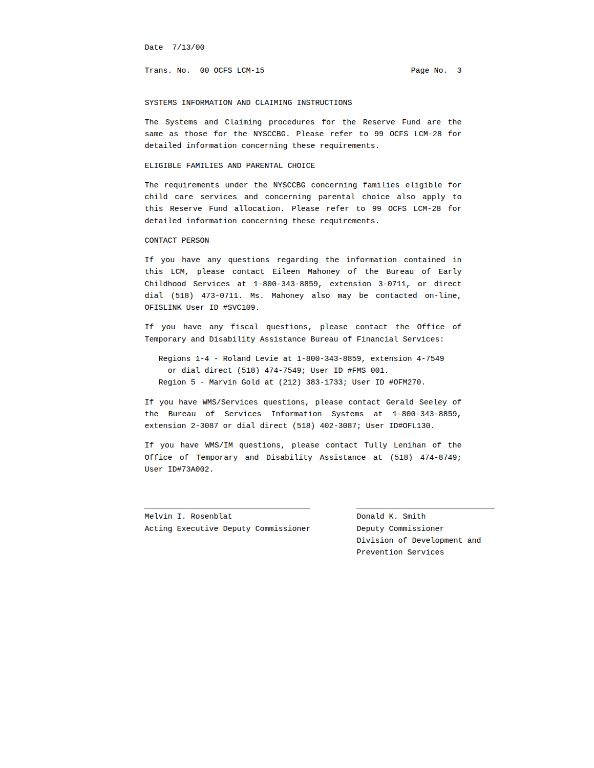Date 7/13/00
Trans. No. 00 OCFS LCM-15 Page No. 3
SYSTEMS INFORMATION AND CLAIMING INSTRUCTIONS
The Systems and Claiming procedures for the Reserve Fund are the same as those for the NYSCCBG. Please refer to 99 OCFS LCM-28 for detailed information concerning these requirements.
ELIGIBLE FAMILIES AND PARENTAL CHOICE
The requirements under the NYSCCBG concerning families eligible for child care services and concerning parental choice also apply to this Reserve Fund allocation. Please refer to 99 OCFS LCM-28 for detailed information concerning these requirements.
CONTACT PERSON
If you have any questions regarding the information contained in this LCM, please contact Eileen Mahoney of the Bureau of Early Childhood Services at 1-800-343-8859, extension 3-0711, or direct dial (518) 473-0711. Ms. Mahoney also may be contacted on-line, OFISLINK User ID #SVC109.
If you have any fiscal questions, please contact the Office of Temporary and Disability Assistance Bureau of Financial Services:
Regions 1-4 - Roland Levie at 1-800-343-8859, extension 4-7549
or dial direct (518) 474-7549; User ID #FMS 001.
Region 5 - Marvin Gold at (212) 383-1733; User ID #OFM270.
If you have WMS/Services questions, please contact Gerald Seeley of the Bureau of Services Information Systems at 1-800-343-8859, extension 2-3087 or dial direct (518) 402-3087; User ID#OFL130.
If you have WMS/IM questions, please contact Tully Lenihan of the Office of Temporary and Disability Assistance at (518) 474-8749; User ID#73A002.
Melvin I. Rosenblat
Acting Executive Deputy Commissioner
Donald K. Smith
Deputy Commissioner
Division of Development and
Prevention Services